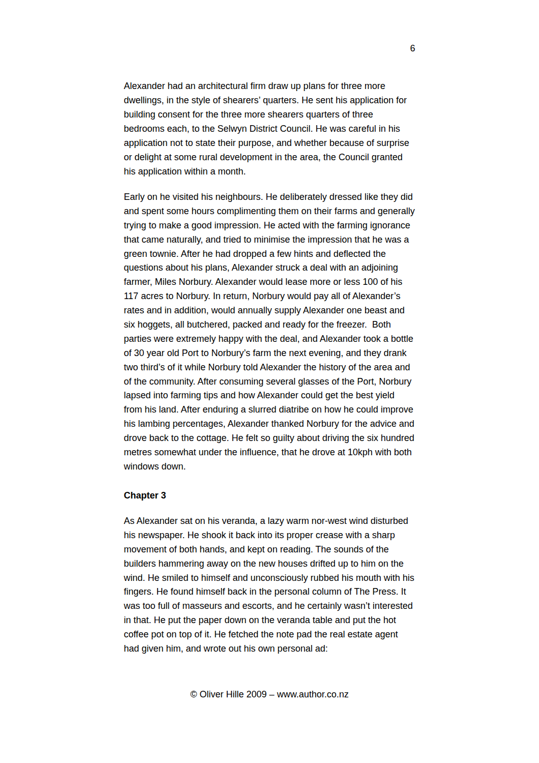6
Alexander had an architectural firm draw up plans for three more dwellings, in the style of shearers’ quarters. He sent his application for building consent for the three more shearers quarters of three bedrooms each, to the Selwyn District Council. He was careful in his application not to state their purpose, and whether because of surprise or delight at some rural development in the area, the Council granted his application within a month.
Early on he visited his neighbours. He deliberately dressed like they did and spent some hours complimenting them on their farms and generally trying to make a good impression. He acted with the farming ignorance that came naturally, and tried to minimise the impression that he was a green townie. After he had dropped a few hints and deflected the questions about his plans, Alexander struck a deal with an adjoining farmer, Miles Norbury. Alexander would lease more or less 100 of his 117 acres to Norbury. In return, Norbury would pay all of Alexander’s rates and in addition, would annually supply Alexander one beast and six hoggets, all butchered, packed and ready for the freezer. Both parties were extremely happy with the deal, and Alexander took a bottle of 30 year old Port to Norbury’s farm the next evening, and they drank two third’s of it while Norbury told Alexander the history of the area and of the community. After consuming several glasses of the Port, Norbury lapsed into farming tips and how Alexander could get the best yield from his land. After enduring a slurred diatribe on how he could improve his lambing percentages, Alexander thanked Norbury for the advice and drove back to the cottage. He felt so guilty about driving the six hundred metres somewhat under the influence, that he drove at 10kph with both windows down.
Chapter 3
As Alexander sat on his veranda, a lazy warm nor-west wind disturbed his newspaper. He shook it back into its proper crease with a sharp movement of both hands, and kept on reading. The sounds of the builders hammering away on the new houses drifted up to him on the wind. He smiled to himself and unconsciously rubbed his mouth with his fingers. He found himself back in the personal column of The Press. It was too full of masseurs and escorts, and he certainly wasn’t interested in that. He put the paper down on the veranda table and put the hot coffee pot on top of it. He fetched the note pad the real estate agent had given him, and wrote out his own personal ad:
© Oliver Hille 2009 – www.author.co.nz